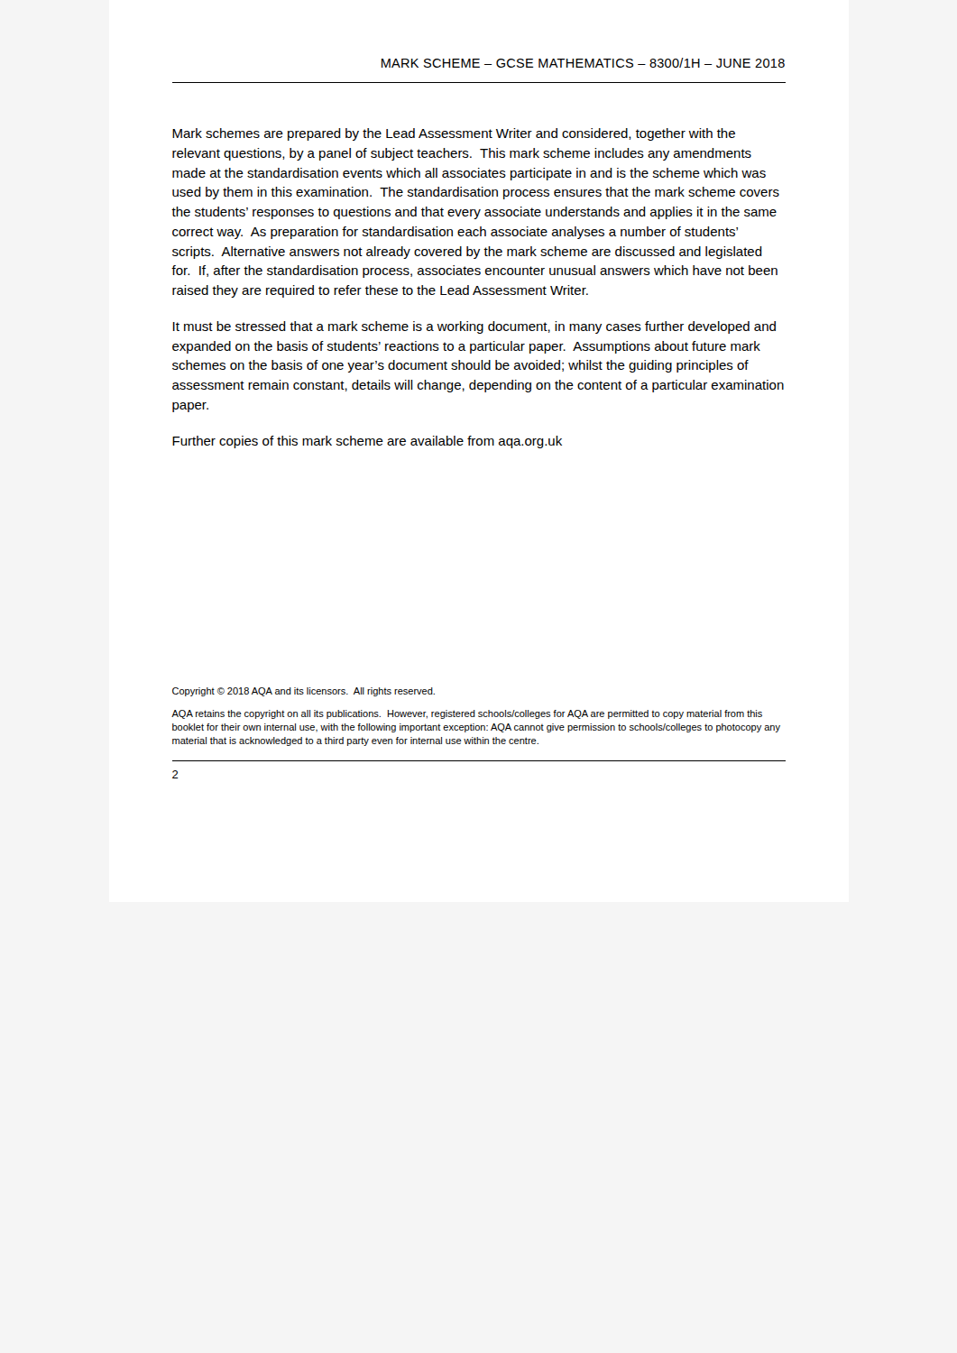MARK SCHEME – GCSE MATHEMATICS – 8300/1H – JUNE 2018
Mark schemes are prepared by the Lead Assessment Writer and considered, together with the relevant questions, by a panel of subject teachers. This mark scheme includes any amendments made at the standardisation events which all associates participate in and is the scheme which was used by them in this examination. The standardisation process ensures that the mark scheme covers the students’ responses to questions and that every associate understands and applies it in the same correct way. As preparation for standardisation each associate analyses a number of students’ scripts. Alternative answers not already covered by the mark scheme are discussed and legislated for. If, after the standardisation process, associates encounter unusual answers which have not been raised they are required to refer these to the Lead Assessment Writer.
It must be stressed that a mark scheme is a working document, in many cases further developed and expanded on the basis of students’ reactions to a particular paper. Assumptions about future mark schemes on the basis of one year’s document should be avoided; whilst the guiding principles of assessment remain constant, details will change, depending on the content of a particular examination paper.
Further copies of this mark scheme are available from aqa.org.uk
Copyright © 2018 AQA and its licensors. All rights reserved.
AQA retains the copyright on all its publications. However, registered schools/colleges for AQA are permitted to copy material from this booklet for their own internal use, with the following important exception: AQA cannot give permission to schools/colleges to photocopy any material that is acknowledged to a third party even for internal use within the centre.
2